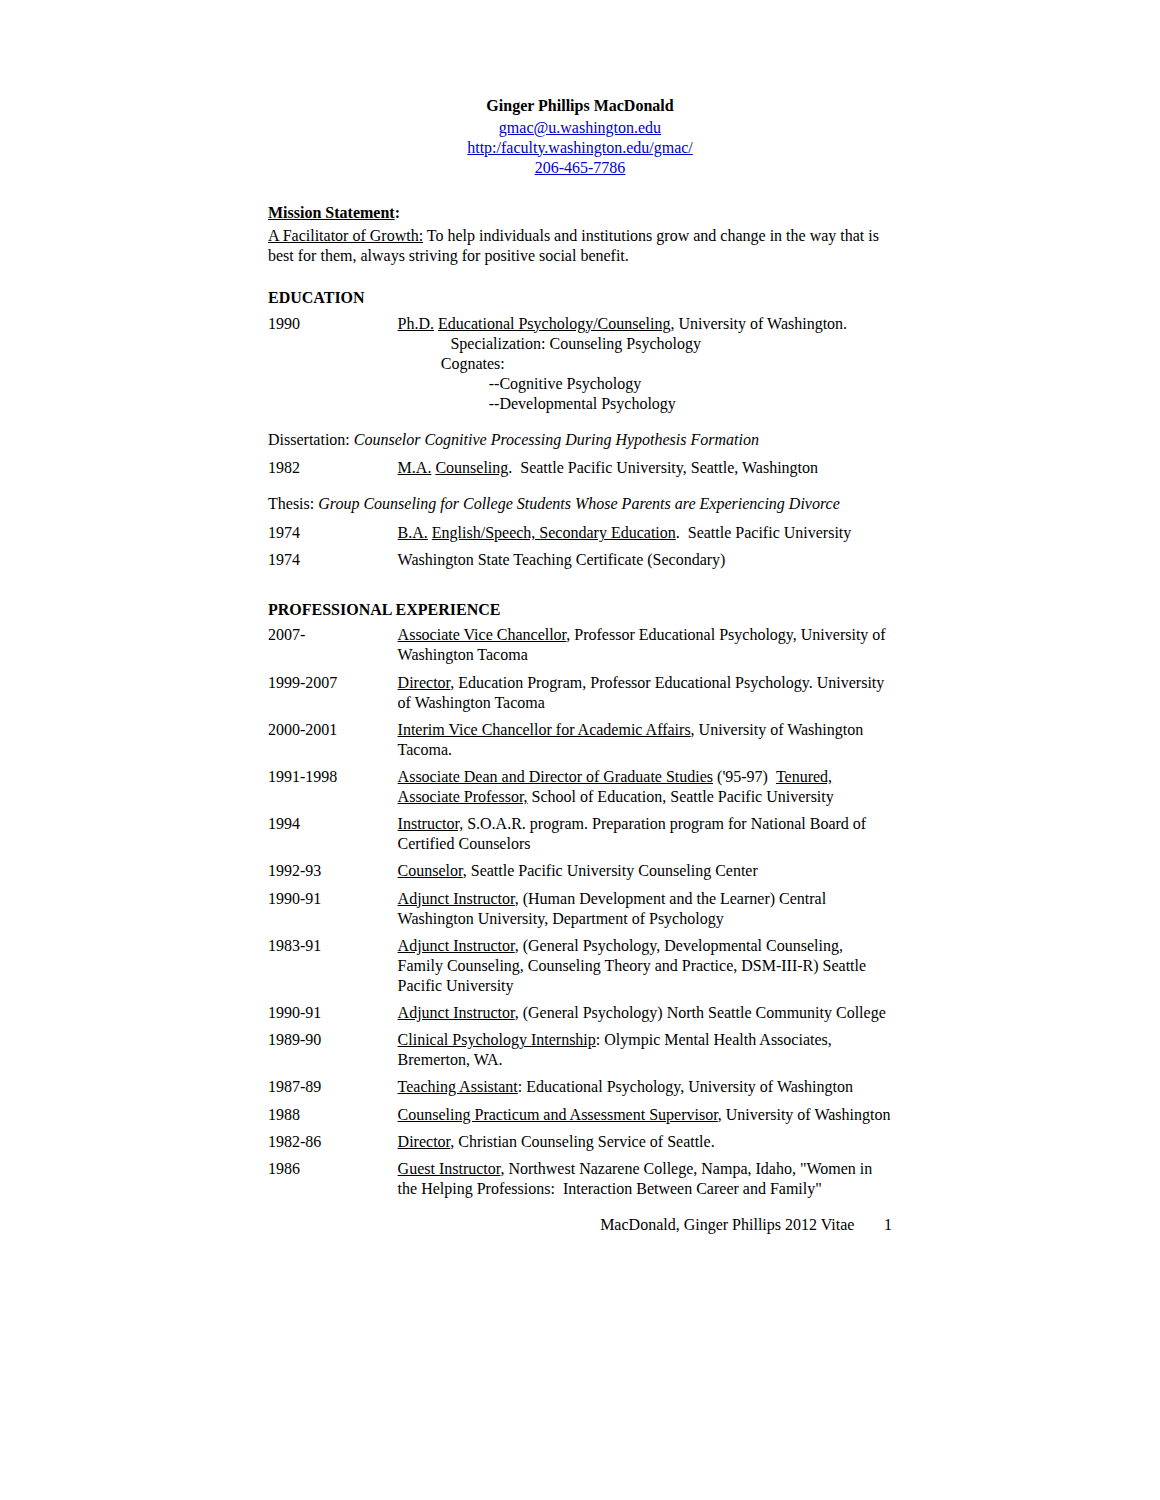Ginger Phillips MacDonald
gmac@u.washington.edu
http:/faculty.washington.edu/gmac/
206-465-7786
Mission Statement:
A Facilitator of Growth: To help individuals and institutions grow and change in the way that is best for them, always striving for positive social benefit.
Education
| 1990 | Ph.D. Educational Psychology/Counseling , University of Washington. Specialization: Counseling Psychology Cognates: --Cognitive Psychology --Developmental Psychology |
Dissertation: Counselor Cognitive Processing During Hypothesis Formation
| 1982 | M.A. Counseling . Seattle Pacific University, Seattle, Washington |
Thesis: Group Counseling for College Students Whose Parents are Experiencing Divorce
| 1974 | B.A. English/Speech, Secondary Education . Seattle Pacific University |
| 1974 | Washington State Teaching Certificate (Secondary) |
Professional Experience
| 2007- | Associate Vice Chancellor , Professor Educational Psychology, University of Washington Tacoma |
| 1999-2007 | Director , Education Program, Professor Educational Psychology. University of Washington Tacoma |
| 2000-2001 | Interim Vice Chancellor for Academic Affairs , University of Washington Tacoma. |
| 1991-1998 | Associate Dean and Director of Graduate Studies ('95-97) Tenured, Associate Professor, School of Education, Seattle Pacific University |
| 1994 | Instructor, S.O.A.R. program. Preparation program for National Board of Certified Counselors |
| 1992-93 | Counselor , Seattle Pacific University Counseling Center |
| 1990-91 | Adjunct Instructor , (Human Development and the Learner) Central Washington University, Department of Psychology |
| 1983-91 | Adjunct Instructor , (General Psychology, Developmental Counseling, Family Counseling, Counseling Theory and Practice, DSM-III-R) Seattle Pacific University |
| 1990-91 | Adjunct Instructor , (General Psychology) North Seattle Community College |
| 1989-90 | Clinical Psychology Internship : Olympic Mental Health Associates, Bremerton, WA. |
| 1987-89 | Teaching Assistant : Educational Psychology, University of Washington |
| 1988 | Counseling Practicum and Assessment Supervisor , University of Washington |
| 1982-86 | Director , Christian Counseling Service of Seattle. |
| 1986 | Guest Instructor , Northwest Nazarene College, Nampa, Idaho, "Women in the Helping Professions: Interaction Between Career and Family" |
MacDonald, Ginger Phillips 2012 Vitae 1